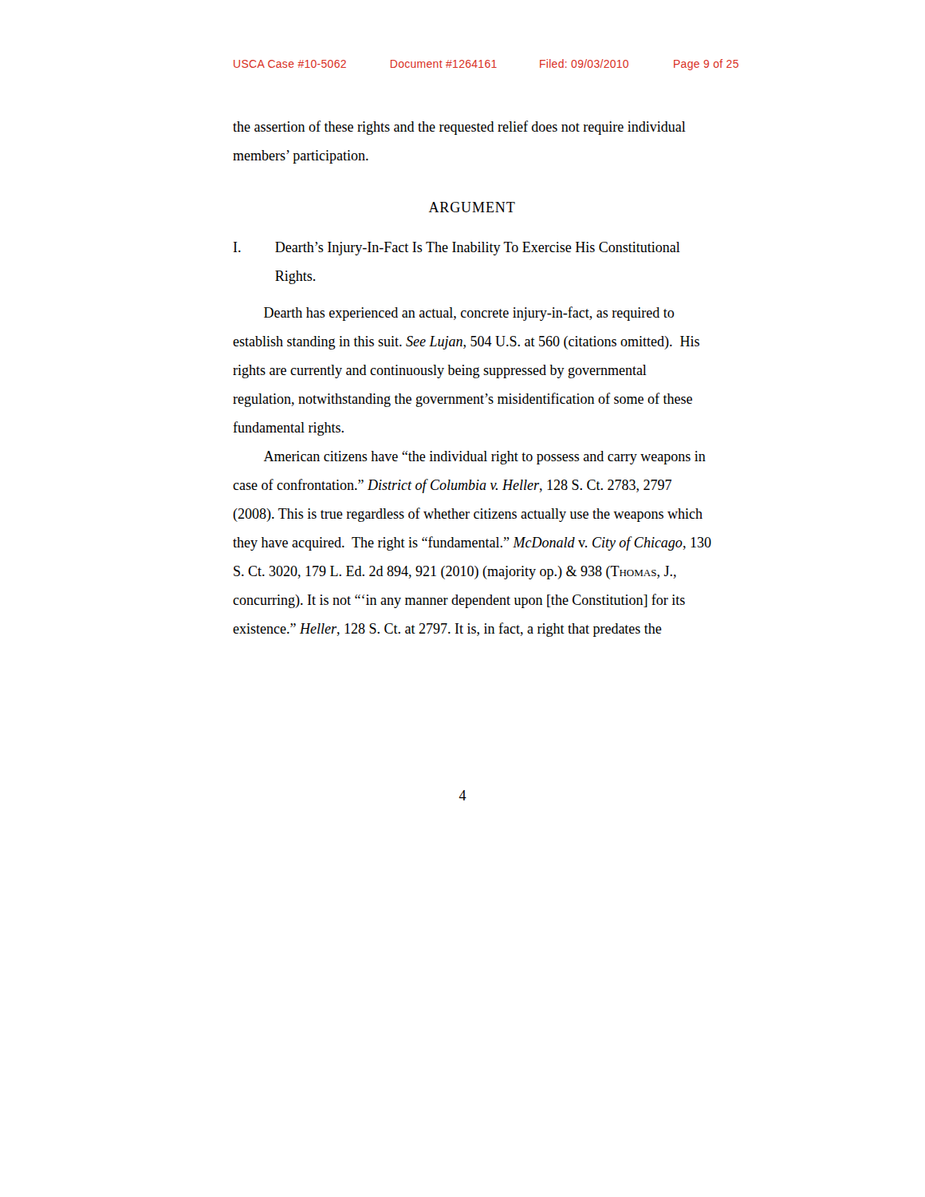USCA Case #10-5062 Document #1264161 Filed: 09/03/2010 Page 9 of 25
the assertion of these rights and the requested relief does not require individual members’ participation.
ARGUMENT
I.
Dearth’s Injury-In-Fact Is The Inability To Exercise His Constitutional Rights.
Dearth has experienced an actual, concrete injury-in-fact, as required to establish standing in this suit. See Lujan, 504 U.S. at 560 (citations omitted). His rights are currently and continuously being suppressed by governmental regulation, notwithstanding the government’s misidentification of some of these fundamental rights.
American citizens have “the individual right to possess and carry weapons in case of confrontation.” District of Columbia v. Heller, 128 S. Ct. 2783, 2797 (2008). This is true regardless of whether citizens actually use the weapons which they have acquired. The right is “fundamental.” McDonald v. City of Chicago, 130 S. Ct. 3020, 179 L. Ed. 2d 894, 921 (2010) (majority op.) & 938 (Thomas, J., concurring). It is not “‘in any manner dependent upon [the Constitution] for its existence.” Heller, 128 S. Ct. at 2797. It is, in fact, a right that predates the
4